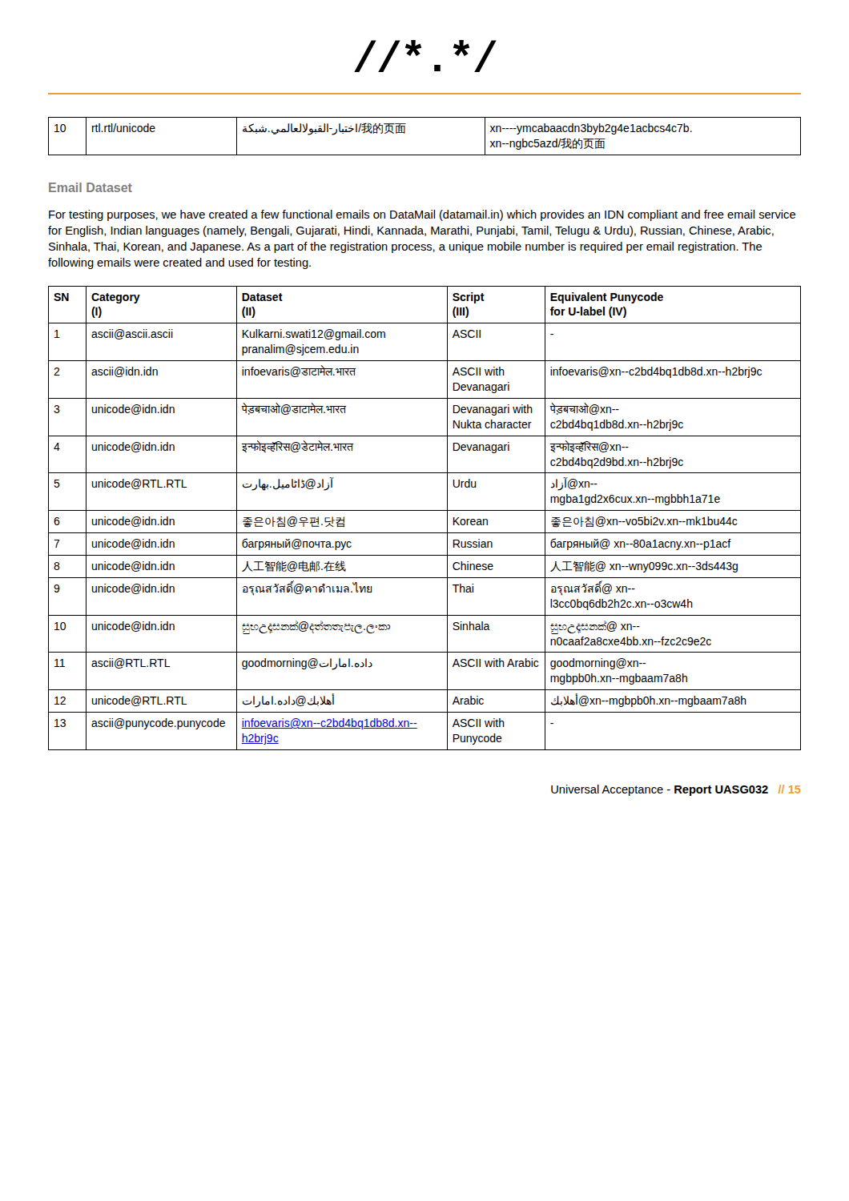//*.*/
| 10 | rtl.rtl/unicode | اختبار-القبولالعالمي.شبكة/我的页面 | xn----ymcabaacdn3byb2g4e1acbcs4c7b. xn--ngbc5azd/我的页面 |
Email Dataset
For testing purposes, we have created a few functional emails on DataMail (datamail.in) which provides an IDN compliant and free email service for English, Indian languages (namely, Bengali, Gujarati, Hindi, Kannada, Marathi, Punjabi, Tamil, Telugu & Urdu), Russian, Chinese, Arabic, Sinhala, Thai, Korean, and Japanese. As a part of the registration process, a unique mobile number is required per email registration. The following emails were created and used for testing.
| SN | Category (I) | Dataset (II) | Script (III) | Equivalent Punycode for U-label (IV) |
| --- | --- | --- | --- | --- |
| 1 | ascii@ascii.ascii | Kulkarni.swati12@gmail.com pranalim@sjcem.edu.in | ASCII | - |
| 2 | ascii@idn.idn | infoevaris@डाटामेल.भारत | ASCII with Devanagari | infoevaris@xn--c2bd4bq1db8d.xn--h2brj9c |
| 3 | unicode@idn.idn | पेड़बचाओ@डाटामेल.भारत | Devanagari with Nukta character | पेड़बचाओ@xn-- c2bd4bq1db8d.xn--h2brj9c |
| 4 | unicode@idn.idn | इन्फोइव्हॅरिस@डेटामेल.भारत | Devanagari | इन्फोइव्हॅरिस@xn-- c2bd4bq2d9bd.xn--h2brj9c |
| 5 | unicode@RTL.RTL | آزاد@ڈاٹامیل.بھارت | Urdu | آزاد@xn-- mgba1gd2x6cux.xn--mgbbh1a71e |
| 6 | unicode@idn.idn | 좋은아침@우편.닷컴 | Korean | 좋은아침@xn--vo5bi2v.xn--mk1bu44c |
| 7 | unicode@idn.idn | багряный@почта.рус | Russian | багряный@ xn--80a1acny.xn--p1acf |
| 8 | unicode@idn.idn | 人工智能@电邮.在线 | Chinese | 人工智能@ xn--wny099c.xn--3ds443g |
| 9 | unicode@idn.idn | อรุณสวัสดิ์@คาดำเมล.ไทย | Thai | อรุณสวัสดิ์@ xn-- l3cc0bq6db2h2c.xn--o3cw4h |
| 10 | unicode@idn.idn | සුභඋදෑසනක්@දත්තතැපැල.ලංකා | Sinhala | සුභඋදෑසනක්@ xn-- n0caaf2a8cxe4bb.xn--fzc2c9e2c |
| 11 | ascii@RTL.RTL | goodmorning@داده.امارات | ASCII with Arabic | goodmorning@xn-- mgbpb0h.xn--mgbaam7a8h |
| 12 | unicode@RTL.RTL | أهلابك@داده.امارات | Arabic | أهلابك@xn--mgbpb0h.xn--mgbaam7a8h |
| 13 | ascii@punycode.punycode | infoevaris@xn--c2bd4bq1db8d.xn--h2brj9c | ASCII with Punycode | - |
Universal Acceptance - Report UASG032 // 15